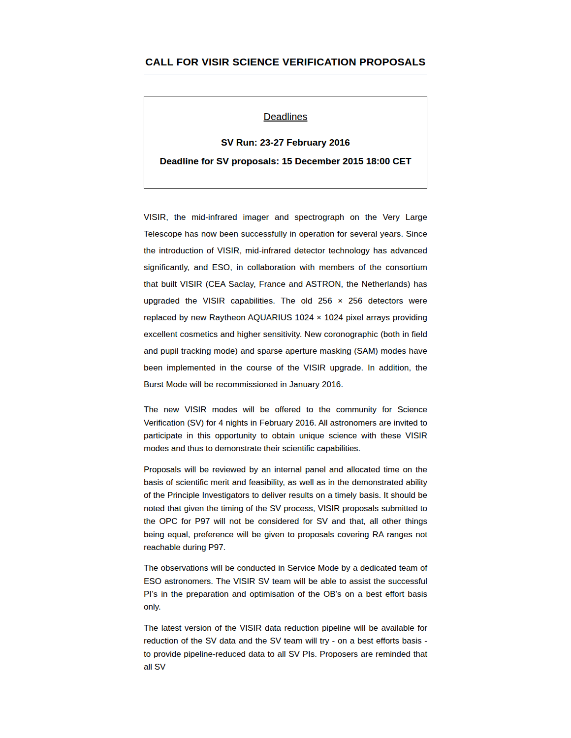CALL FOR VISIR SCIENCE VERIFICATION PROPOSALS
Deadlines
SV Run: 23-27 February 2016
Deadline for SV proposals: 15 December 2015 18:00 CET
VISIR, the mid-infrared imager and spectrograph on the Very Large Telescope has now been successfully in operation for several years. Since the introduction of VISIR, mid-infrared detector technology has advanced significantly, and ESO, in collaboration with members of the consortium that built VISIR (CEA Saclay, France and ASTRON, the Netherlands) has upgraded the VISIR capabilities. The old 256 × 256 detectors were replaced by new Raytheon AQUARIUS 1024 × 1024 pixel arrays providing excellent cosmetics and higher sensitivity. New coronographic (both in field and pupil tracking mode) and sparse aperture masking (SAM) modes have been implemented in the course of the VISIR upgrade. In addition, the Burst Mode will be recommissioned in January 2016.
The new VISIR modes will be offered to the community for Science Verification (SV) for 4 nights in February 2016. All astronomers are invited to participate in this opportunity to obtain unique science with these VISIR modes and thus to demonstrate their scientific capabilities.
Proposals will be reviewed by an internal panel and allocated time on the basis of scientific merit and feasibility, as well as in the demonstrated ability of the Principle Investigators to deliver results on a timely basis. It should be noted that given the timing of the SV process, VISIR proposals submitted to the OPC for P97 will not be considered for SV and that, all other things being equal, preference will be given to proposals covering RA ranges not reachable during P97.
The observations will be conducted in Service Mode by a dedicated team of ESO astronomers. The VISIR SV team will be able to assist the successful PI’s in the preparation and optimisation of the OB’s on a best effort basis only.
The latest version of the VISIR data reduction pipeline will be available for reduction of the SV data and the SV team will try - on a best efforts basis - to provide pipeline-reduced data to all SV PIs. Proposers are reminded that all SV